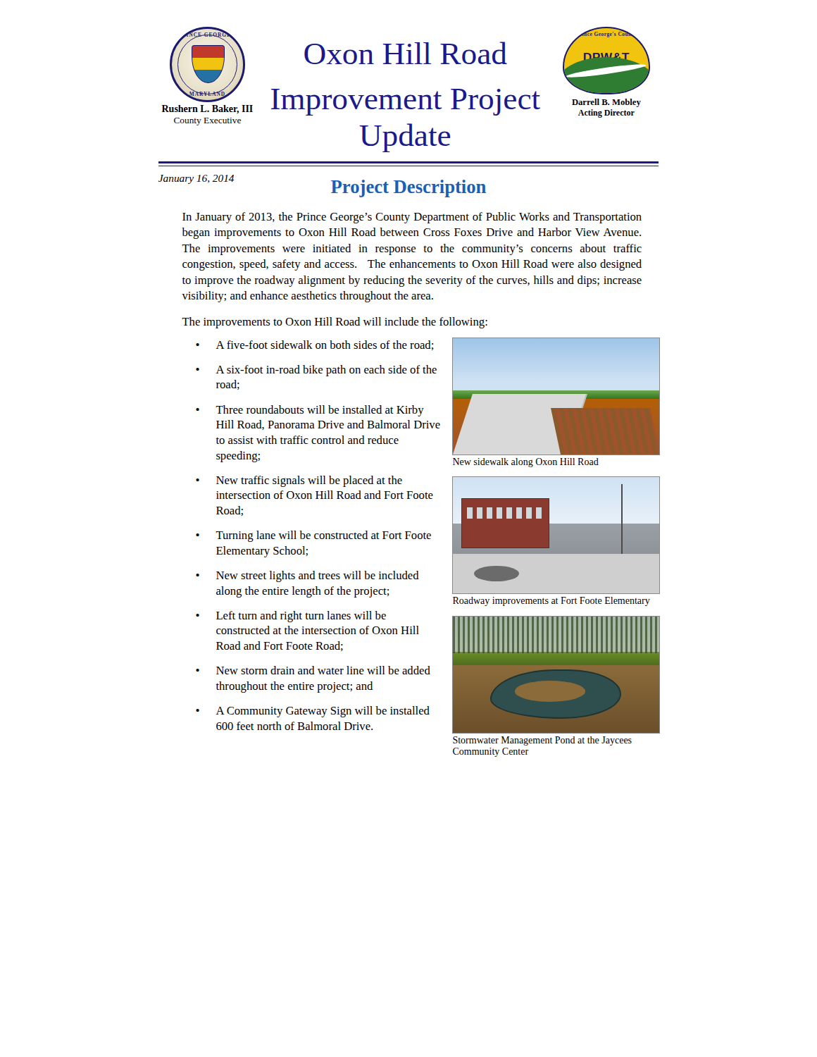PRINCE GEORGE'S
MARYLAND
Rushern L. Baker, III
County Executive
Oxon Hill RoadImprovement Project Update
Prince George's County
DPW&T
Darrell B. Mobley
Acting Director
January 16, 2014
Project Description
In January of 2013, the Prince George’s County Department of Public Works and Transportation began improvements to Oxon Hill Road between Cross Foxes Drive and Harbor View Avenue. The improvements were initiated in response to the community’s concerns about traffic congestion, speed, safety and access. The enhancements to Oxon Hill Road were also designed to improve the roadway alignment by reducing the severity of the curves, hills and dips; increase visibility; and enhance aesthetics throughout the area.
The improvements to Oxon Hill Road will include the following:
A five-foot sidewalk on both sides of the road;
A six-foot in-road bike path on each side of the road;
Three roundabouts will be installed at Kirby Hill Road, Panorama Drive and Balmoral Drive to assist with traffic control and reduce speeding;
New traffic signals will be placed at the intersection of Oxon Hill Road and Fort Foote Road;
Turning lane will be constructed at Fort Foote Elementary School;
New street lights and trees will be included along the entire length of the project;
Left turn and right turn lanes will be constructed at the intersection of Oxon Hill Road and Fort Foote Road;
New storm drain and water line will be added throughout the entire project; and
A Community Gateway Sign will be installed 600 feet north of Balmoral Drive.
New sidewalk along Oxon Hill Road
Roadway improvements at Fort Foote Elementary
Stormwater Management Pond at the Jaycees Community Center